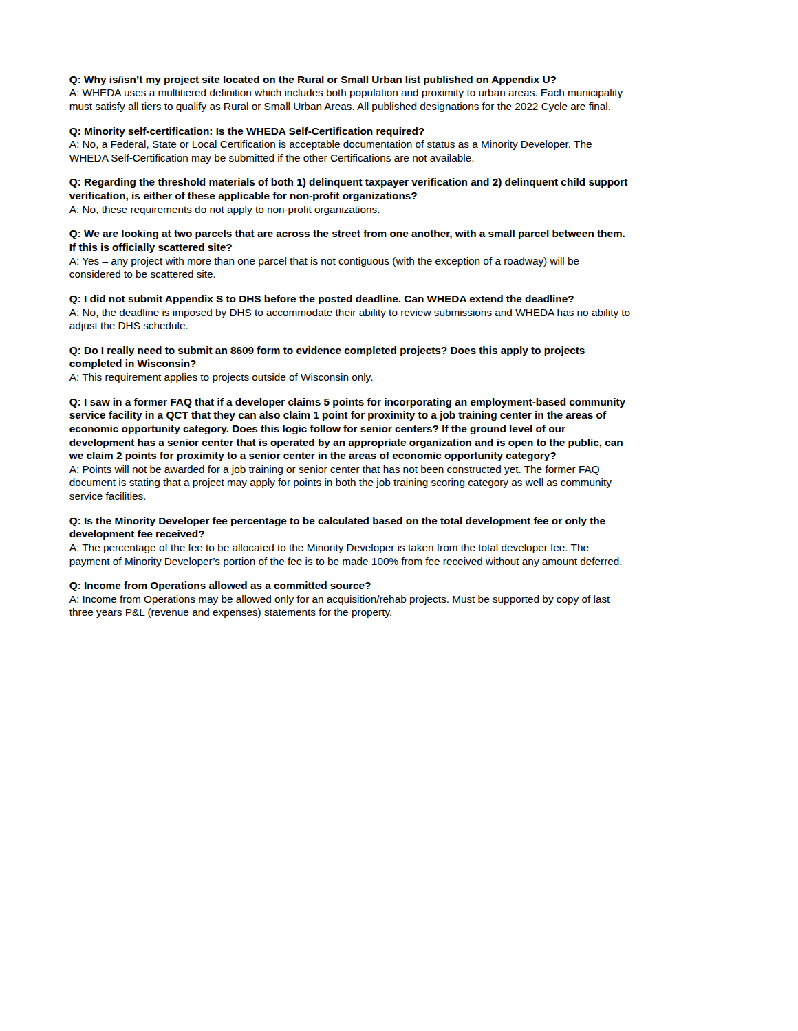Q: Why is/isn’t my project site located on the Rural or Small Urban list published on Appendix U?
A: WHEDA uses a multitiered definition which includes both population and proximity to urban areas. Each municipality must satisfy all tiers to qualify as Rural or Small Urban Areas. All published designations for the 2022 Cycle are final.
Q: Minority self-certification: Is the WHEDA Self-Certification required?
A: No, a Federal, State or Local Certification is acceptable documentation of status as a Minority Developer. The WHEDA Self-Certification may be submitted if the other Certifications are not available.
Q: Regarding the threshold materials of both 1) delinquent taxpayer verification and 2) delinquent child support verification, is either of these applicable for non-profit organizations?
A: No, these requirements do not apply to non-profit organizations.
Q: We are looking at two parcels that are across the street from one another, with a small parcel between them. If this is officially scattered site?
A: Yes – any project with more than one parcel that is not contiguous (with the exception of a roadway) will be considered to be scattered site.
Q: I did not submit Appendix S to DHS before the posted deadline. Can WHEDA extend the deadline?
A: No, the deadline is imposed by DHS to accommodate their ability to review submissions and WHEDA has no ability to adjust the DHS schedule.
Q: Do I really need to submit an 8609 form to evidence completed projects? Does this apply to projects completed in Wisconsin?
A: This requirement applies to projects outside of Wisconsin only.
Q: I saw in a former FAQ that if a developer claims 5 points for incorporating an employment-based community service facility in a QCT that they can also claim 1 point for proximity to a job training center in the areas of economic opportunity category. Does this logic follow for senior centers? If the ground level of our development has a senior center that is operated by an appropriate organization and is open to the public, can we claim 2 points for proximity to a senior center in the areas of economic opportunity category?
A: Points will not be awarded for a job training or senior center that has not been constructed yet. The former FAQ document is stating that a project may apply for points in both the job training scoring category as well as community service facilities.
Q: Is the Minority Developer fee percentage to be calculated based on the total development fee or only the development fee received?
A: The percentage of the fee to be allocated to the Minority Developer is taken from the total developer fee. The payment of Minority Developer’s portion of the fee is to be made 100% from fee received without any amount deferred.
Q: Income from Operations allowed as a committed source?
A: Income from Operations may be allowed only for an acquisition/rehab projects. Must be supported by copy of last three years P&L (revenue and expenses) statements for the property.